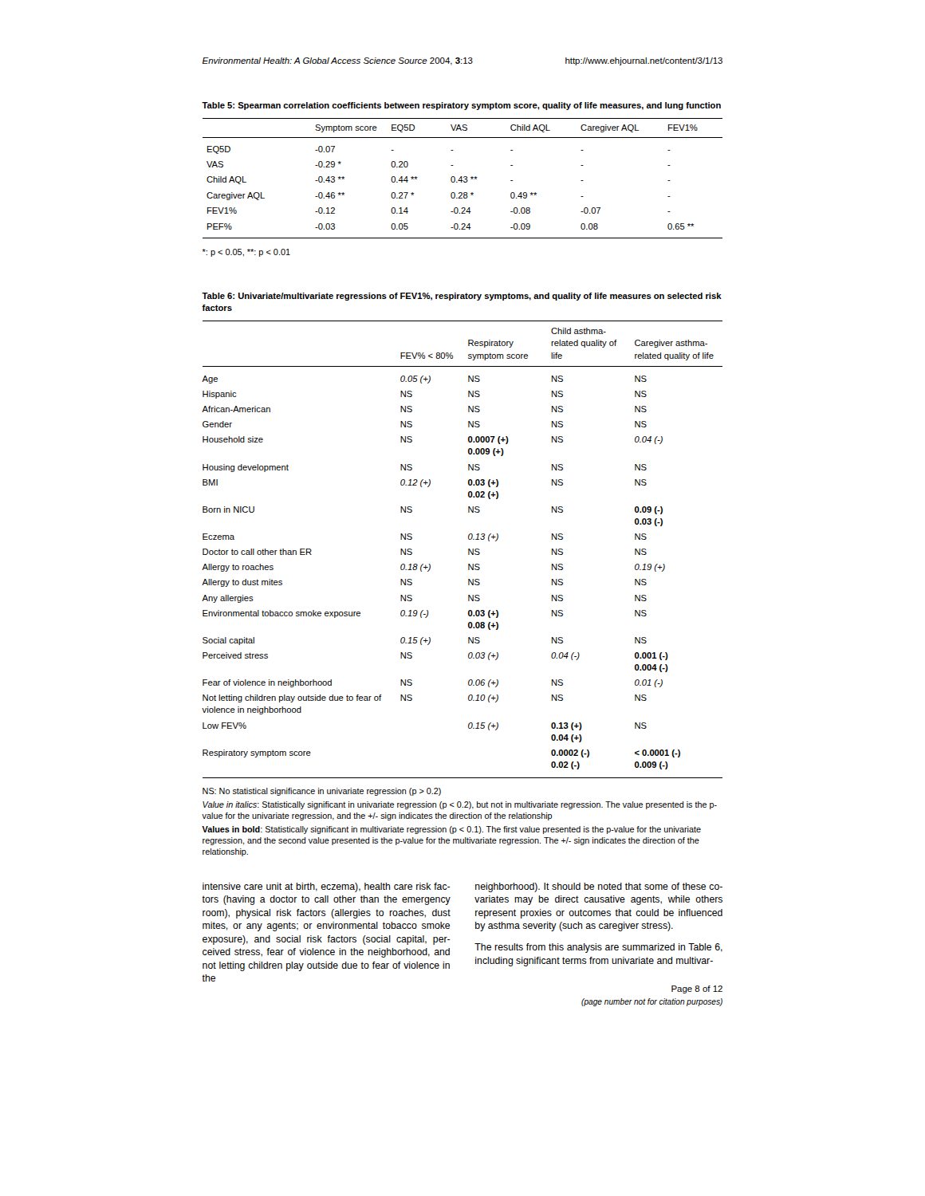Environmental Health: A Global Access Science Source 2004, 3:13
http://www.ehjournal.net/content/3/1/13
Table 5: Spearman correlation coefficients between respiratory symptom score, quality of life measures, and lung function
| | Symptom score | EQ5D | VAS | Child AQL | Caregiver AQL | FEV1% |
| --- | --- | --- | --- | --- | --- | --- |
| EQ5D | -0.07 | - | - | - | - | - |
| VAS | -0.29 * | 0.20 | - | - | - | - |
| Child AQL | -0.43 ** | 0.44 ** | 0.43 ** | - | - | - |
| Caregiver AQL | -0.46 ** | 0.27 * | 0.28 * | 0.49 ** | - | - |
| FEV1% | -0.12 | 0.14 | -0.24 | -0.08 | -0.07 | - |
| PEF% | -0.03 | 0.05 | -0.24 | -0.09 | 0.08 | 0.65 ** |
*: p < 0.05, **: p < 0.01
Table 6: Univariate/multivariate regressions of FEV1%, respiratory symptoms, and quality of life measures on selected risk factors
| | FEV% < 80% | Respiratory symptom score | Child asthma-related quality of life | Caregiver asthma-related quality of life |
| --- | --- | --- | --- | --- |
| Age | 0.05 (+) | NS | NS | NS |
| Hispanic | NS | NS | NS | NS |
| African-American | NS | NS | NS | NS |
| Gender | NS | NS | NS | NS |
| Household size | NS | 0.0007 (+) 0.009 (+) | NS | 0.04 (-) |
| Housing development | NS | NS | NS | NS |
| BMI | 0.12 (+) | 0.03 (+) 0.02 (+) | NS | NS |
| Born in NICU | NS | NS | NS | 0.09 (-) 0.03 (-) |
| Eczema | NS | 0.13 (+) | NS | NS |
| Doctor to call other than ER | NS | NS | NS | NS |
| Allergy to roaches | 0.18 (+) | NS | NS | 0.19 (+) |
| Allergy to dust mites | NS | NS | NS | NS |
| Any allergies | NS | NS | NS | NS |
| Environmental tobacco smoke exposure | 0.19 (-) | 0.03 (+) 0.08 (+) | NS | NS |
| Social capital | 0.15 (+) | NS | NS | NS |
| Perceived stress | NS | 0.03 (+) | 0.04 (-) | 0.001 (-) 0.004 (-) |
| Fear of violence in neighborhood | NS | 0.06 (+) | NS | 0.01 (-) |
| Not letting children play outside due to fear of violence in neighborhood | NS | 0.10 (+) | NS | NS |
| Low FEV% | | 0.15 (+) | 0.13 (+) 0.04 (+) | NS |
| Respiratory symptom score | | | 0.0002 (-) 0.02 (-) | < 0.0001 (-) 0.009 (-) |
NS: No statistical significance in univariate regression (p > 0.2)
Value in italics: Statistically significant in univariate regression (p < 0.2), but not in multivariate regression. The value presented is the p-value for the univariate regression, and the +/- sign indicates the direction of the relationship
Values in bold: Statistically significant in multivariate regression (p < 0.1). The first value presented is the p-value for the univariate regression, and the second value presented is the p-value for the multivariate regression. The +/- sign indicates the direction of the relationship.
intensive care unit at birth, eczema), health care risk factors (having a doctor to call other than the emergency room), physical risk factors (allergies to roaches, dust mites, or any agents; or environmental tobacco smoke exposure), and social risk factors (social capital, perceived stress, fear of violence in the neighborhood, and not letting children play outside due to fear of violence in the
neighborhood). It should be noted that some of these covariates may be direct causative agents, while others represent proxies or outcomes that could be influenced by asthma severity (such as caregiver stress).
The results from this analysis are summarized in Table 6, including significant terms from univariate and multivar-
Page 8 of 12 (page number not for citation purposes)